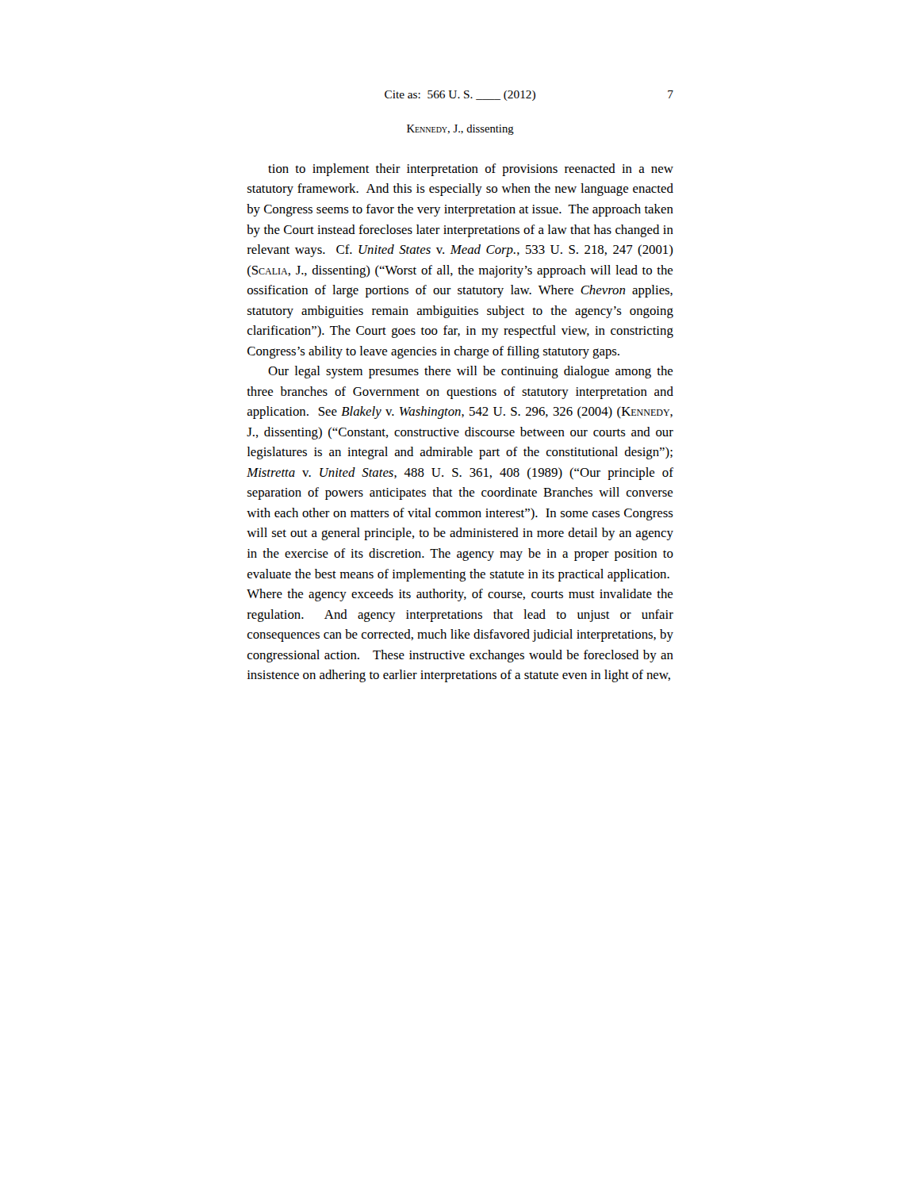Cite as: 566 U. S. ____ (2012) 7
Kennedy, J., dissenting
tion to implement their interpretation of provisions reenacted in a new statutory framework. And this is especially so when the new language enacted by Congress seems to favor the very interpretation at issue. The approach taken by the Court instead forecloses later interpretations of a law that has changed in relevant ways. Cf. United States v. Mead Corp., 533 U. S. 218, 247 (2001) (Scalia, J., dissenting) (“Worst of all, the majority’s approach will lead to the ossification of large portions of our statutory law. Where Chevron applies, statutory ambiguities remain ambiguities subject to the agency’s ongoing clarification”). The Court goes too far, in my respectful view, in constricting Congress’s ability to leave agencies in charge of filling statutory gaps.
Our legal system presumes there will be continuing dialogue among the three branches of Government on questions of statutory interpretation and application. See Blakely v. Washington, 542 U. S. 296, 326 (2004) (Kennedy, J., dissenting) (“Constant, constructive discourse between our courts and our legislatures is an integral and admirable part of the constitutional design”); Mistretta v. United States, 488 U. S. 361, 408 (1989) (“Our principle of separation of powers anticipates that the coordinate Branches will converse with each other on matters of vital common interest”). In some cases Congress will set out a general principle, to be administered in more detail by an agency in the exercise of its discretion. The agency may be in a proper position to evaluate the best means of implementing the statute in its practical application. Where the agency exceeds its authority, of course, courts must invalidate the regulation. And agency interpretations that lead to unjust or unfair consequences can be corrected, much like disfavored judicial interpretations, by congressional action. These instructive exchanges would be foreclosed by an insistence on adhering to earlier interpretations of a statute even in light of new,